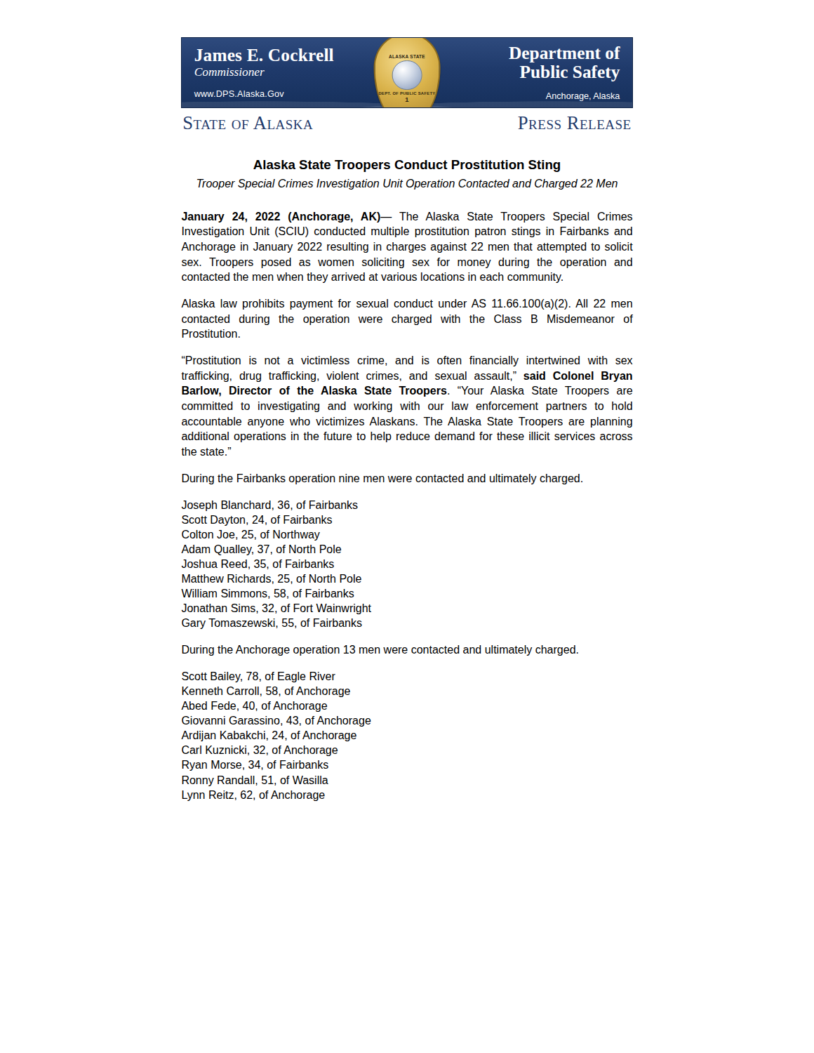James E. Cockrell
Commissioner
www.DPS.Alaska.Gov
Department of
Public Safety
Anchorage, Alaska
ALASKA STATE
DEPT. OF PUBLIC SAFETY
1
State of Alaska
Press Release
Alaska State Troopers Conduct Prostitution Sting
Trooper Special Crimes Investigation Unit Operation Contacted and Charged 22 Men
January 24, 2022 (Anchorage, AK)— The Alaska State Troopers Special Crimes Investigation Unit (SCIU) conducted multiple prostitution patron stings in Fairbanks and Anchorage in January 2022 resulting in charges against 22 men that attempted to solicit sex. Troopers posed as women soliciting sex for money during the operation and contacted the men when they arrived at various locations in each community.
Alaska law prohibits payment for sexual conduct under AS 11.66.100(a)(2). All 22 men contacted during the operation were charged with the Class B Misdemeanor of Prostitution.
“Prostitution is not a victimless crime, and is often financially intertwined with sex trafficking, drug trafficking, violent crimes, and sexual assault,” said Colonel Bryan Barlow, Director of the Alaska State Troopers. “Your Alaska State Troopers are committed to investigating and working with our law enforcement partners to hold accountable anyone who victimizes Alaskans. The Alaska State Troopers are planning additional operations in the future to help reduce demand for these illicit services across the state.”
During the Fairbanks operation nine men were contacted and ultimately charged.
Joseph Blanchard, 36, of Fairbanks
Scott Dayton, 24, of Fairbanks
Colton Joe, 25, of Northway
Adam Qualley, 37, of North Pole
Joshua Reed, 35, of Fairbanks
Matthew Richards, 25, of North Pole
William Simmons, 58, of Fairbanks
Jonathan Sims, 32, of Fort Wainwright
Gary Tomaszewski, 55, of Fairbanks
During the Anchorage operation 13 men were contacted and ultimately charged.
Scott Bailey, 78, of Eagle River
Kenneth Carroll, 58, of Anchorage
Abed Fede, 40, of Anchorage
Giovanni Garassino, 43, of Anchorage
Ardijan Kabakchi, 24, of Anchorage
Carl Kuznicki, 32, of Anchorage
Ryan Morse, 34, of Fairbanks
Ronny Randall, 51, of Wasilla
Lynn Reitz, 62, of Anchorage